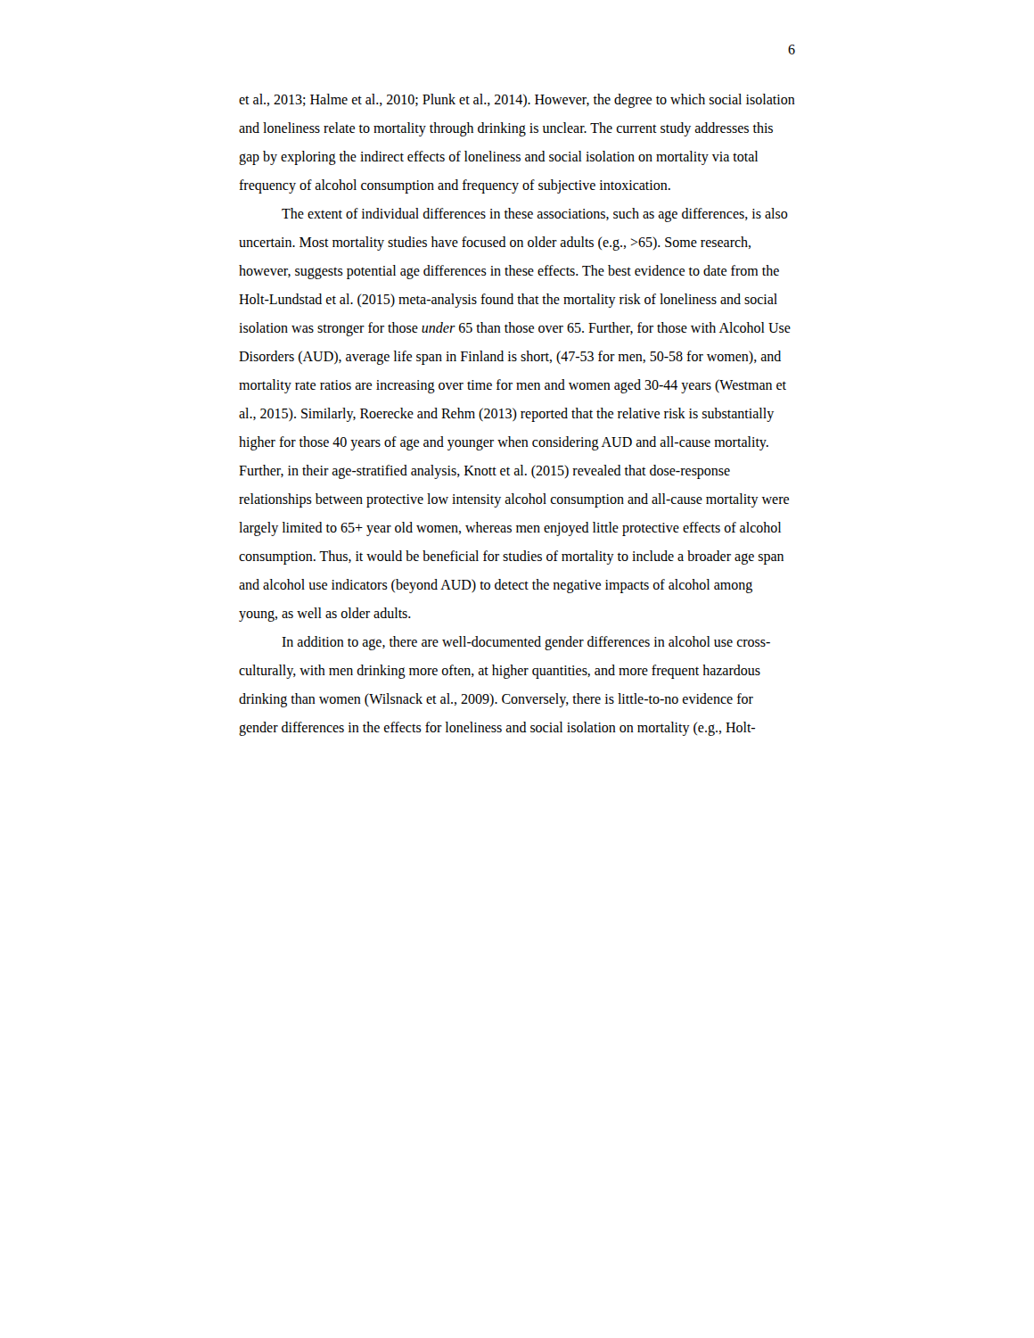6
et al., 2013; Halme et al., 2010; Plunk et al., 2014). However, the degree to which social isolation and loneliness relate to mortality through drinking is unclear. The current study addresses this gap by exploring the indirect effects of loneliness and social isolation on mortality via total frequency of alcohol consumption and frequency of subjective intoxication.
The extent of individual differences in these associations, such as age differences, is also uncertain. Most mortality studies have focused on older adults (e.g., >65). Some research, however, suggests potential age differences in these effects. The best evidence to date from the Holt-Lundstad et al. (2015) meta-analysis found that the mortality risk of loneliness and social isolation was stronger for those under 65 than those over 65. Further, for those with Alcohol Use Disorders (AUD), average life span in Finland is short, (47-53 for men, 50-58 for women), and mortality rate ratios are increasing over time for men and women aged 30-44 years (Westman et al., 2015). Similarly, Roerecke and Rehm (2013) reported that the relative risk is substantially higher for those 40 years of age and younger when considering AUD and all-cause mortality. Further, in their age-stratified analysis, Knott et al. (2015) revealed that dose-response relationships between protective low intensity alcohol consumption and all-cause mortality were largely limited to 65+ year old women, whereas men enjoyed little protective effects of alcohol consumption. Thus, it would be beneficial for studies of mortality to include a broader age span and alcohol use indicators (beyond AUD) to detect the negative impacts of alcohol among young, as well as older adults.
In addition to age, there are well-documented gender differences in alcohol use cross-culturally, with men drinking more often, at higher quantities, and more frequent hazardous drinking than women (Wilsnack et al., 2009). Conversely, there is little-to-no evidence for gender differences in the effects for loneliness and social isolation on mortality (e.g., Holt-